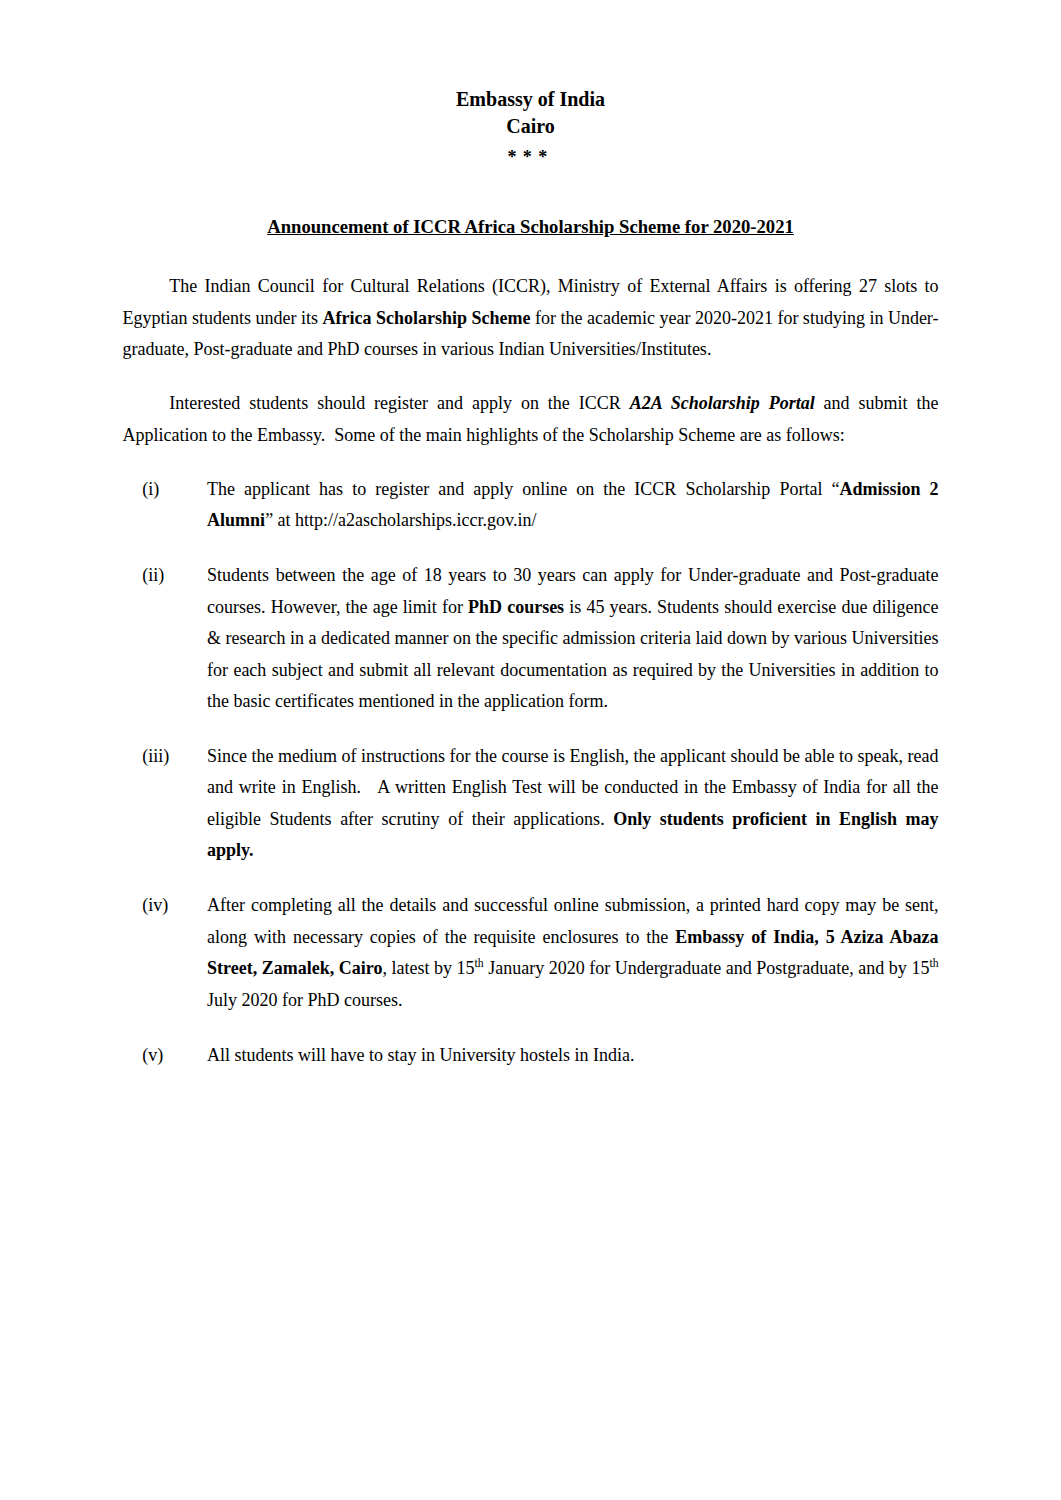Embassy of India
Cairo
***
Announcement of ICCR Africa Scholarship Scheme for 2020-2021
The Indian Council for Cultural Relations (ICCR), Ministry of External Affairs is offering 27 slots to Egyptian students under its Africa Scholarship Scheme for the academic year 2020-2021 for studying in Under-graduate, Post-graduate and PhD courses in various Indian Universities/Institutes.
Interested students should register and apply on the ICCR A2A Scholarship Portal and submit the Application to the Embassy. Some of the main highlights of the Scholarship Scheme are as follows:
(i) The applicant has to register and apply online on the ICCR Scholarship Portal “Admission 2 Alumni” at http://a2ascholarships.iccr.gov.in/
(ii) Students between the age of 18 years to 30 years can apply for Under-graduate and Post-graduate courses. However, the age limit for PhD courses is 45 years. Students should exercise due diligence & research in a dedicated manner on the specific admission criteria laid down by various Universities for each subject and submit all relevant documentation as required by the Universities in addition to the basic certificates mentioned in the application form.
(iii) Since the medium of instructions for the course is English, the applicant should be able to speak, read and write in English. A written English Test will be conducted in the Embassy of India for all the eligible Students after scrutiny of their applications. Only students proficient in English may apply.
(iv) After completing all the details and successful online submission, a printed hard copy may be sent, along with necessary copies of the requisite enclosures to the Embassy of India, 5 Aziza Abaza Street, Zamalek, Cairo, latest by 15th January 2020 for Undergraduate and Postgraduate, and by 15th July 2020 for PhD courses.
(v) All students will have to stay in University hostels in India.